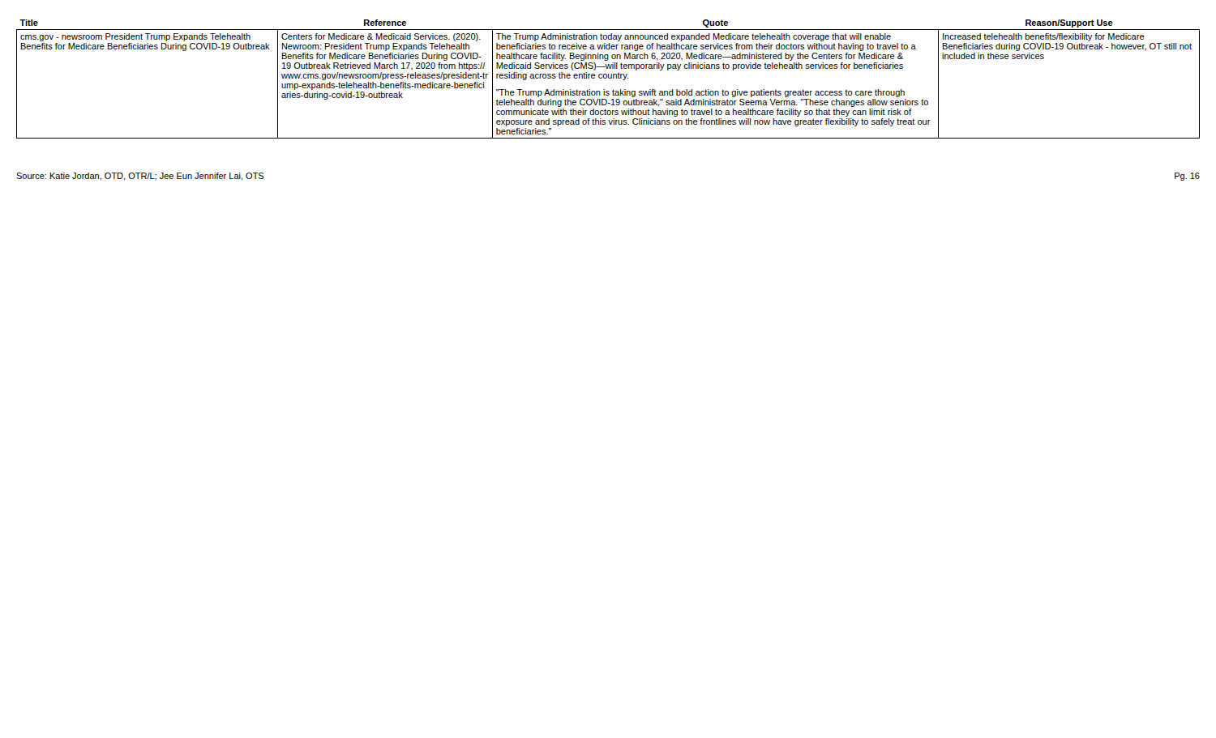| Title | Reference | Quote | Reason/Support Use |
| --- | --- | --- | --- |
| cms.gov - newsroom President Trump Expands Telehealth Benefits for Medicare Beneficiaries During COVID-19 Outbreak | Centers for Medicare & Medicaid Services. (2020). Newroom: President Trump Expands Telehealth Benefits for Medicare Beneficiaries During COVID-19 Outbreak Retrieved March 17, 2020 from https://www.cms.gov/newsroom/press-releases/president-trump-expands-telehealth-benefits-medicare-beneficiaries-during-covid-19-outbreak | The Trump Administration today announced expanded Medicare telehealth coverage that will enable beneficiaries to receive a wider range of healthcare services from their doctors without having to travel to a healthcare facility. Beginning on March 6, 2020, Medicare—administered by the Centers for Medicare & Medicaid Services (CMS)—will temporarily pay clinicians to provide telehealth services for beneficiaries residing across the entire country. "The Trump Administration is taking swift and bold action to give patients greater access to care through telehealth during the COVID-19 outbreak," said Administrator Seema Verma. "These changes allow seniors to communicate with their doctors without having to travel to a healthcare facility so that they can limit risk of exposure and spread of this virus. Clinicians on the frontlines will now have greater flexibility to safely treat our beneficiaries." | Increased telehealth benefits/flexibility for Medicare Beneficiaries during COVID-19 Outbreak - however, OT still not included in these services |
Source: Katie Jordan, OTD, OTR/L; Jee Eun Jennifer Lai, OTS Pg. 16